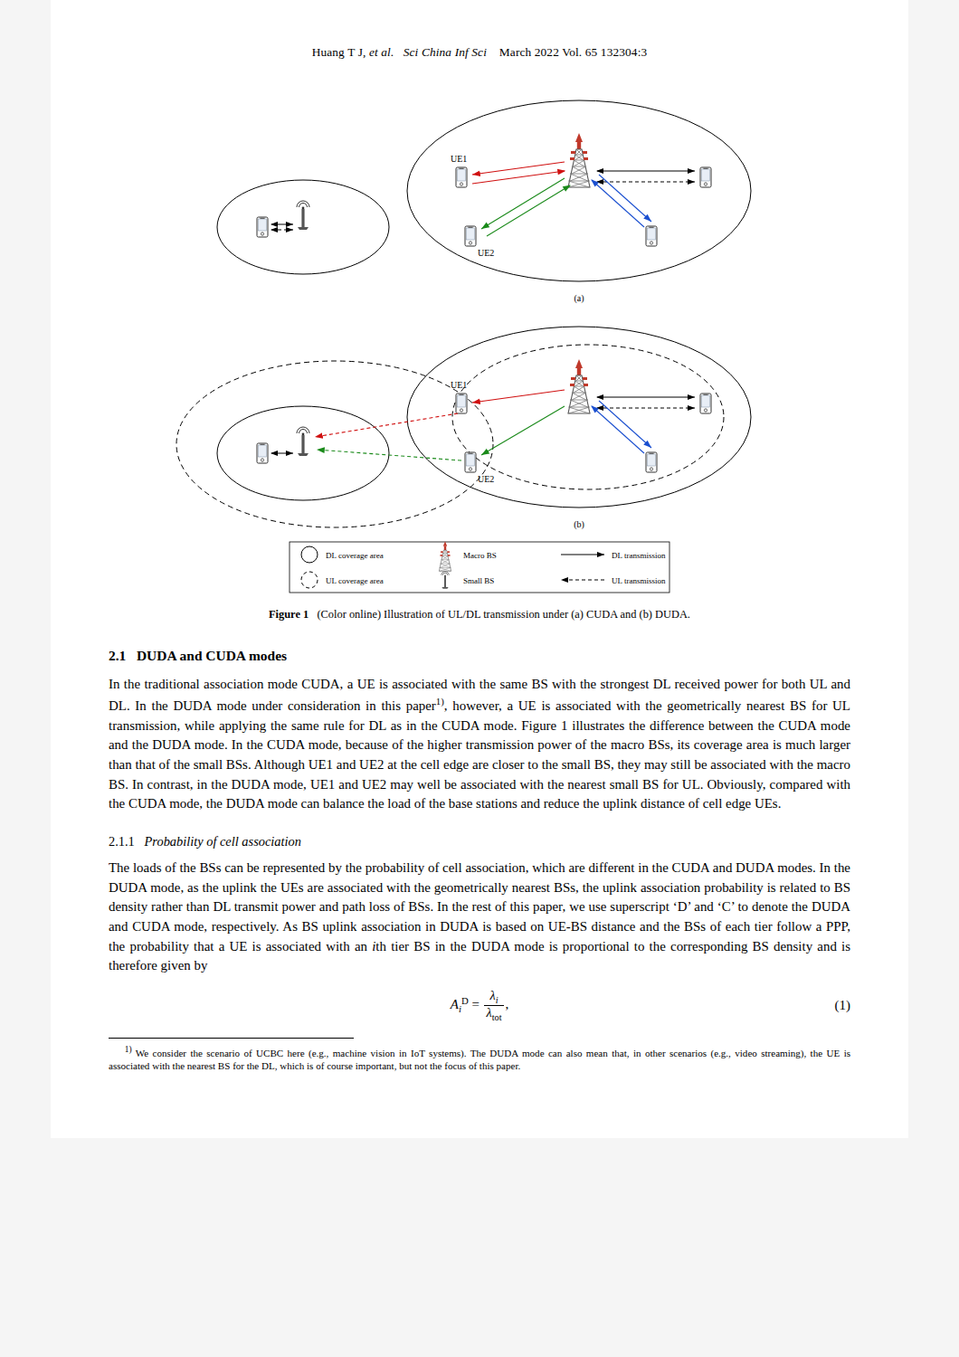Huang T J, et al. Sci China Inf Sci March 2022 Vol. 65 132304:3
UE1 UE2 (a) UE1 UE2 (b) DL coverage area UL coverage area Macro BS Small BS DL transmission UL transmission
Figure 1 (Color online) Illustration of UL/DL transmission under (a) CUDA and (b) DUDA.
2.1 DUDA and CUDA modes
In the traditional association mode CUDA, a UE is associated with the same BS with the strongest DL received power for both UL and DL. In the DUDA mode under consideration in this paper1), however, a UE is associated with the geometrically nearest BS for UL transmission, while applying the same rule for DL as in the CUDA mode. Figure 1 illustrates the difference between the CUDA mode and the DUDA mode. In the CUDA mode, because of the higher transmission power of the macro BSs, its coverage area is much larger than that of the small BSs. Although UE1 and UE2 at the cell edge are closer to the small BS, they may still be associated with the macro BS. In contrast, in the DUDA mode, UE1 and UE2 may well be associated with the nearest small BS for UL. Obviously, compared with the CUDA mode, the DUDA mode can balance the load of the base stations and reduce the uplink distance of cell edge UEs.
2.1.1 Probability of cell association
The loads of the BSs can be represented by the probability of cell association, which are different in the CUDA and DUDA modes. In the DUDA mode, as the uplink the UEs are associated with the geometrically nearest BSs, the uplink association probability is related to BS density rather than DL transmit power and path loss of BSs. In the rest of this paper, we use superscript ‘D’ and ‘C’ to denote the DUDA and CUDA mode, respectively. As BS uplink association in DUDA is based on UE-BS distance and the BSs of each tier follow a PPP, the probability that a UE is associated with an ith tier BS in the DUDA mode is proportional to the corresponding BS density and is therefore given by
AiD = λi λtot, (1)
1) We consider the scenario of UCBC here (e.g., machine vision in IoT systems). The DUDA mode can also mean that, in other scenarios (e.g., video streaming), the UE is associated with the nearest BS for the DL, which is of course important, but not the focus of this paper.